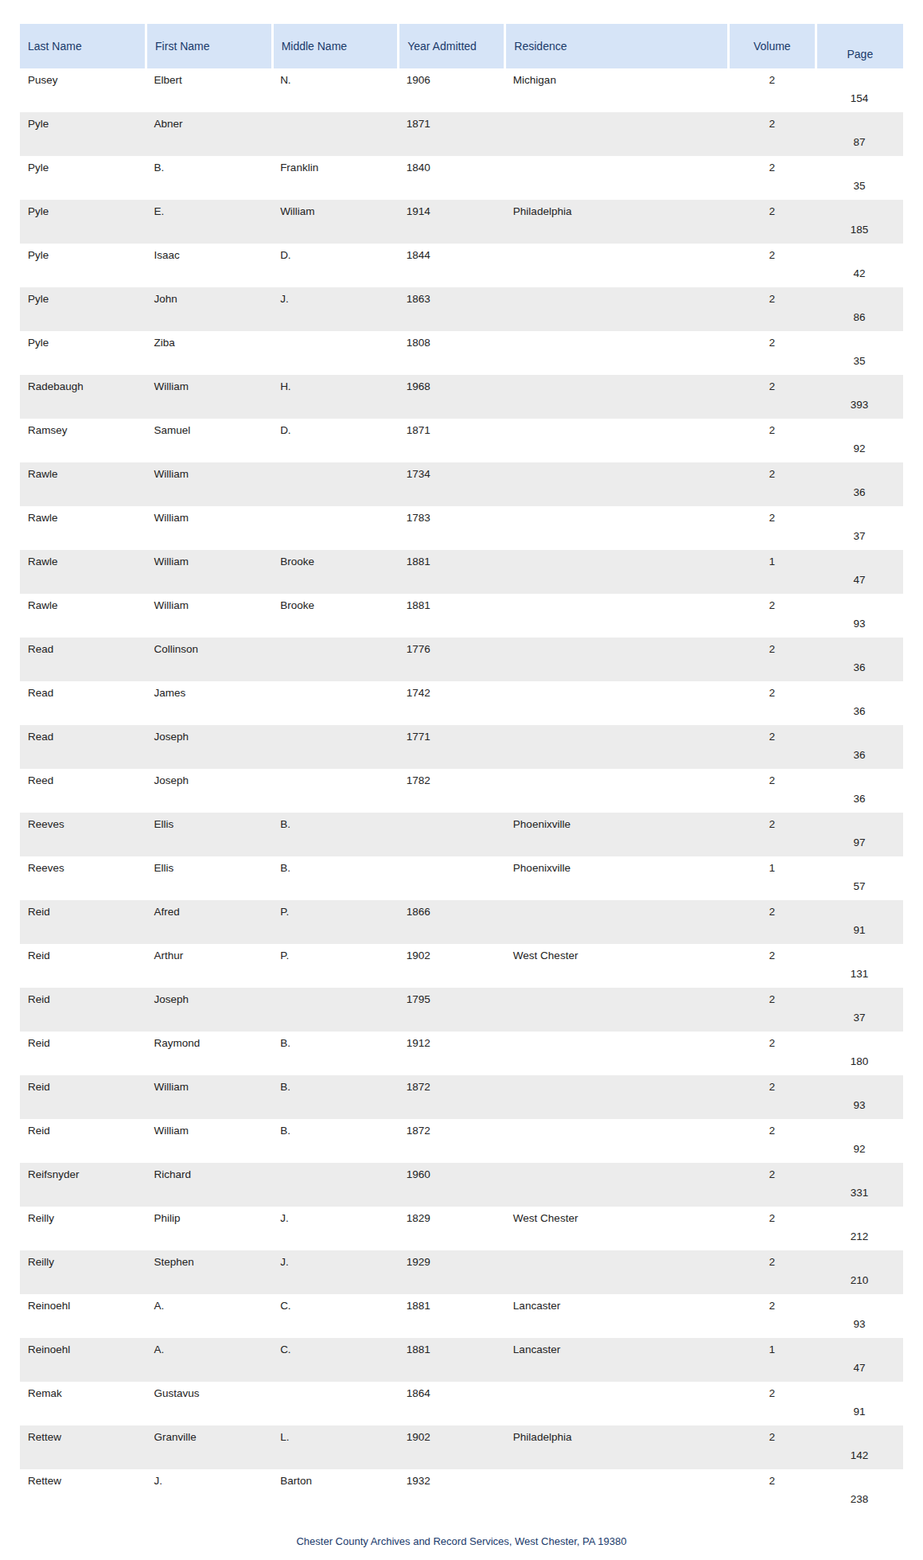| Last Name | First Name | Middle Name | Year Admitted | Residence | Volume | Page |
| --- | --- | --- | --- | --- | --- | --- |
| Pusey | Elbert | N. | 1906 | Michigan | 2 | 154 |
| Pyle | Abner | | 1871 | | 2 | 87 |
| Pyle | B. | Franklin | 1840 | | 2 | 35 |
| Pyle | E. | William | 1914 | Philadelphia | 2 | 185 |
| Pyle | Isaac | D. | 1844 | | 2 | 42 |
| Pyle | John | J. | 1863 | | 2 | 86 |
| Pyle | Ziba | | 1808 | | 2 | 35 |
| Radebaugh | William | H. | 1968 | | 2 | 393 |
| Ramsey | Samuel | D. | 1871 | | 2 | 92 |
| Rawle | William | | 1734 | | 2 | 36 |
| Rawle | William | | 1783 | | 2 | 37 |
| Rawle | William | Brooke | 1881 | | 1 | 47 |
| Rawle | William | Brooke | 1881 | | 2 | 93 |
| Read | Collinson | | 1776 | | 2 | 36 |
| Read | James | | 1742 | | 2 | 36 |
| Read | Joseph | | 1771 | | 2 | 36 |
| Reed | Joseph | | 1782 | | 2 | 36 |
| Reeves | Ellis | B. | | Phoenixville | 2 | 97 |
| Reeves | Ellis | B. | | Phoenixville | 1 | 57 |
| Reid | Afred | P. | 1866 | | 2 | 91 |
| Reid | Arthur | P. | 1902 | West Chester | 2 | 131 |
| Reid | Joseph | | 1795 | | 2 | 37 |
| Reid | Raymond | B. | 1912 | | 2 | 180 |
| Reid | William | B. | 1872 | | 2 | 93 |
| Reid | William | B. | 1872 | | 2 | 92 |
| Reifsnyder | Richard | | 1960 | | 2 | 331 |
| Reilly | Philip | J. | 1829 | West Chester | 2 | 212 |
| Reilly | Stephen | J. | 1929 | | 2 | 210 |
| Reinoehl | A. | C. | 1881 | Lancaster | 2 | 93 |
| Reinoehl | A. | C. | 1881 | Lancaster | 1 | 47 |
| Remak | Gustavus | | 1864 | | 2 | 91 |
| Rettew | Granville | L. | 1902 | Philadelphia | 2 | 142 |
| Rettew | J. | Barton | 1932 | | 2 | 238 |
Chester County Archives and Record Services, West Chester, PA 19380